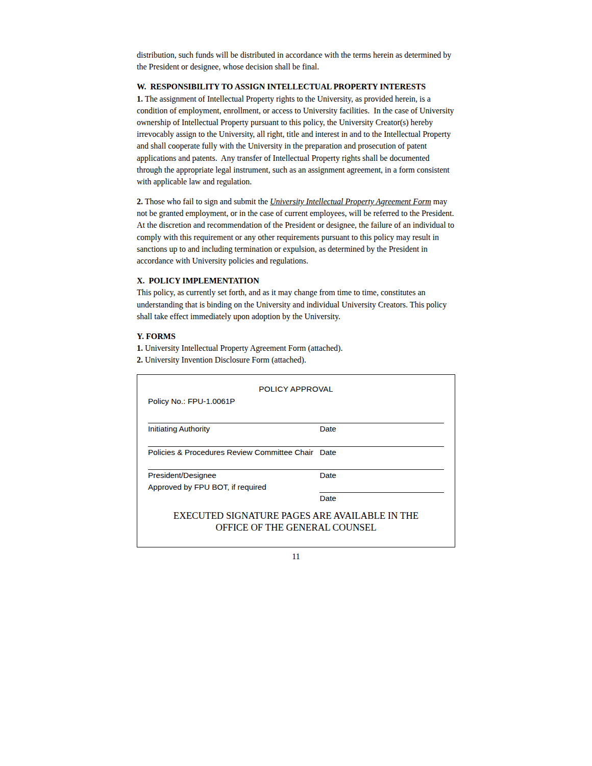distribution, such funds will be distributed in accordance with the terms herein as determined by the President or designee, whose decision shall be final.
W. RESPONSIBILITY TO ASSIGN INTELLECTUAL PROPERTY INTERESTS
1. The assignment of Intellectual Property rights to the University, as provided herein, is a condition of employment, enrollment, or access to University facilities. In the case of University ownership of Intellectual Property pursuant to this policy, the University Creator(s) hereby irrevocably assign to the University, all right, title and interest in and to the Intellectual Property and shall cooperate fully with the University in the preparation and prosecution of patent applications and patents. Any transfer of Intellectual Property rights shall be documented through the appropriate legal instrument, such as an assignment agreement, in a form consistent with applicable law and regulation.
2. Those who fail to sign and submit the University Intellectual Property Agreement Form may not be granted employment, or in the case of current employees, will be referred to the President. At the discretion and recommendation of the President or designee, the failure of an individual to comply with this requirement or any other requirements pursuant to this policy may result in sanctions up to and including termination or expulsion, as determined by the President in accordance with University policies and regulations.
X. POLICY IMPLEMENTATION
This policy, as currently set forth, and as it may change from time to time, constitutes an understanding that is binding on the University and individual University Creators. This policy shall take effect immediately upon adoption by the University.
Y. FORMS
1. University Intellectual Property Agreement Form (attached).
2. University Invention Disclosure Form (attached).
POLICY APPROVAL
Policy No.: FPU-1.0061P
| Initiating Authority | Date |
| Policies & Procedures Review Committee Chair | Date |
| President/Designee | Date |
| Approved by FPU BOT, if required | |
| | Date |
EXECUTED SIGNATURE PAGES ARE AVAILABLE IN THE
OFFICE OF THE GENERAL COUNSEL
11